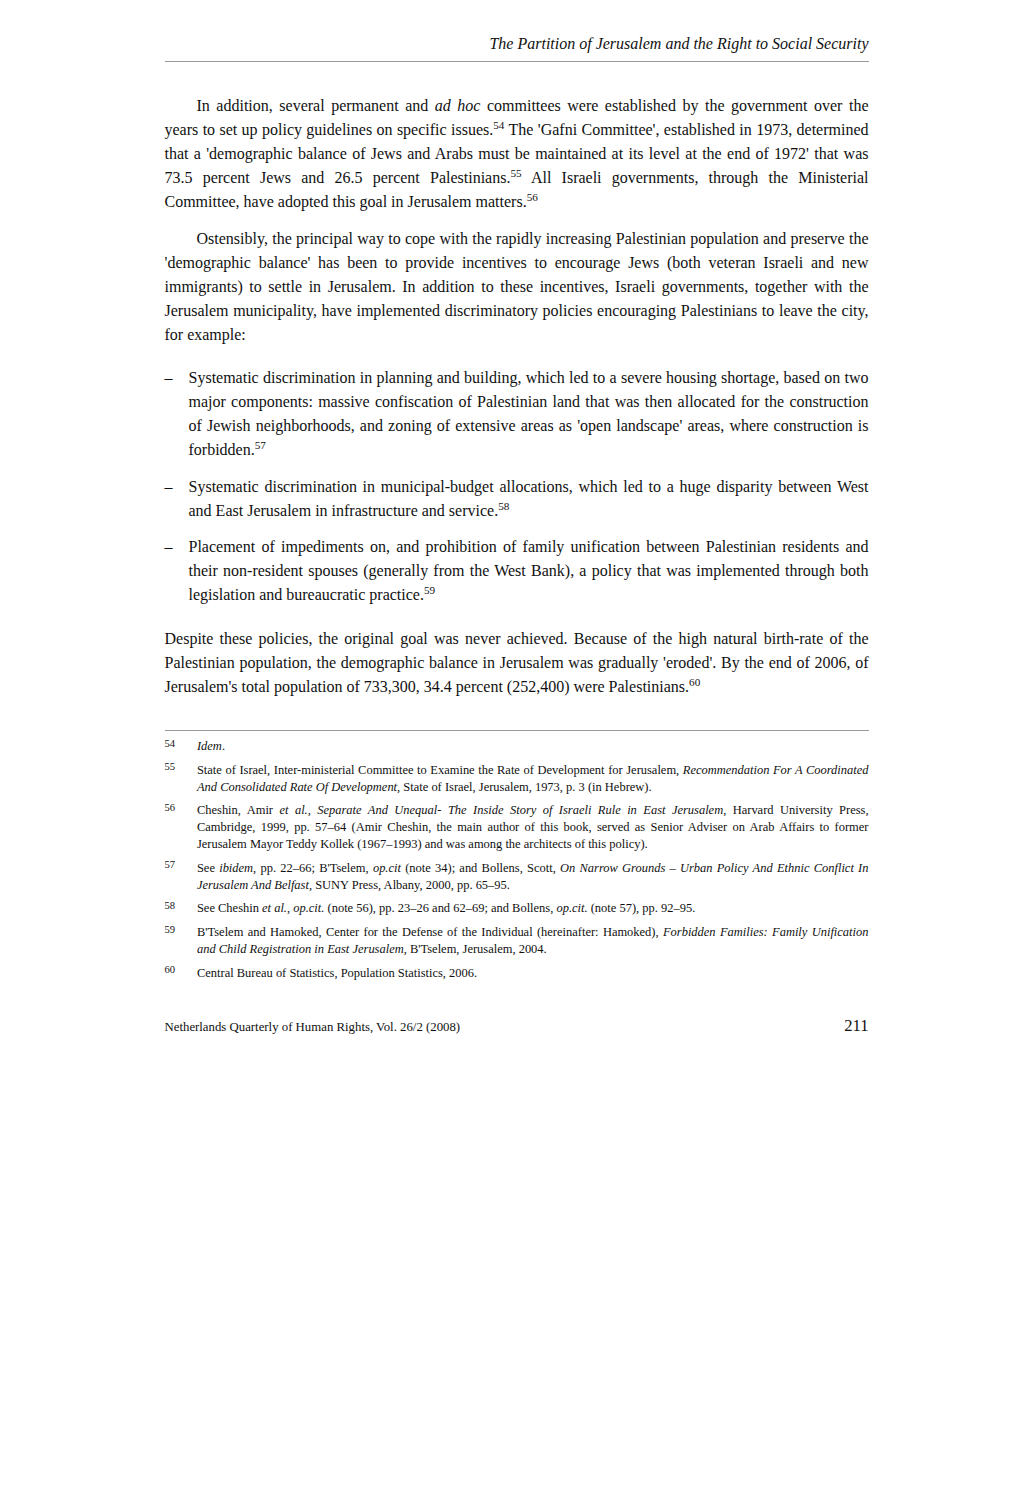The Partition of Jerusalem and the Right to Social Security
In addition, several permanent and ad hoc committees were established by the government over the years to set up policy guidelines on specific issues.54 The 'Gafni Committee', established in 1973, determined that a 'demographic balance of Jews and Arabs must be maintained at its level at the end of 1972' that was 73.5 percent Jews and 26.5 percent Palestinians.55 All Israeli governments, through the Ministerial Committee, have adopted this goal in Jerusalem matters.56
Ostensibly, the principal way to cope with the rapidly increasing Palestinian population and preserve the 'demographic balance' has been to provide incentives to encourage Jews (both veteran Israeli and new immigrants) to settle in Jerusalem. In addition to these incentives, Israeli governments, together with the Jerusalem municipality, have implemented discriminatory policies encouraging Palestinians to leave the city, for example:
Systematic discrimination in planning and building, which led to a severe housing shortage, based on two major components: massive confiscation of Palestinian land that was then allocated for the construction of Jewish neighborhoods, and zoning of extensive areas as 'open landscape' areas, where construction is forbidden.57
Systematic discrimination in municipal-budget allocations, which led to a huge disparity between West and East Jerusalem in infrastructure and service.58
Placement of impediments on, and prohibition of family unification between Palestinian residents and their non-resident spouses (generally from the West Bank), a policy that was implemented through both legislation and bureaucratic practice.59
Despite these policies, the original goal was never achieved. Because of the high natural birth-rate of the Palestinian population, the demographic balance in Jerusalem was gradually 'eroded'. By the end of 2006, of Jerusalem's total population of 733,300, 34.4 percent (252,400) were Palestinians.60
Idem.
State of Israel, Inter-ministerial Committee to Examine the Rate of Development for Jerusalem, Recommendation For A Coordinated And Consolidated Rate Of Development, State of Israel, Jerusalem, 1973, p. 3 (in Hebrew).
Cheshin, Amir et al., Separate And Unequal- The Inside Story of Israeli Rule in East Jerusalem, Harvard University Press, Cambridge, 1999, pp. 57–64 (Amir Cheshin, the main author of this book, served as Senior Adviser on Arab Affairs to former Jerusalem Mayor Teddy Kollek (1967–1993) and was among the architects of this policy).
See ibidem, pp. 22–66; B'Tselem, op.cit (note 34); and Bollens, Scott, On Narrow Grounds – Urban Policy And Ethnic Conflict In Jerusalem And Belfast, SUNY Press, Albany, 2000, pp. 65–95.
See Cheshin et al., op.cit. (note 56), pp. 23–26 and 62–69; and Bollens, op.cit. (note 57), pp. 92–95.
B'Tselem and Hamoked, Center for the Defense of the Individual (hereinafter: Hamoked), Forbidden Families: Family Unification and Child Registration in East Jerusalem, B'Tselem, Jerusalem, 2004.
Central Bureau of Statistics, Population Statistics, 2006.
Netherlands Quarterly of Human Rights, Vol. 26/2 (2008) 211